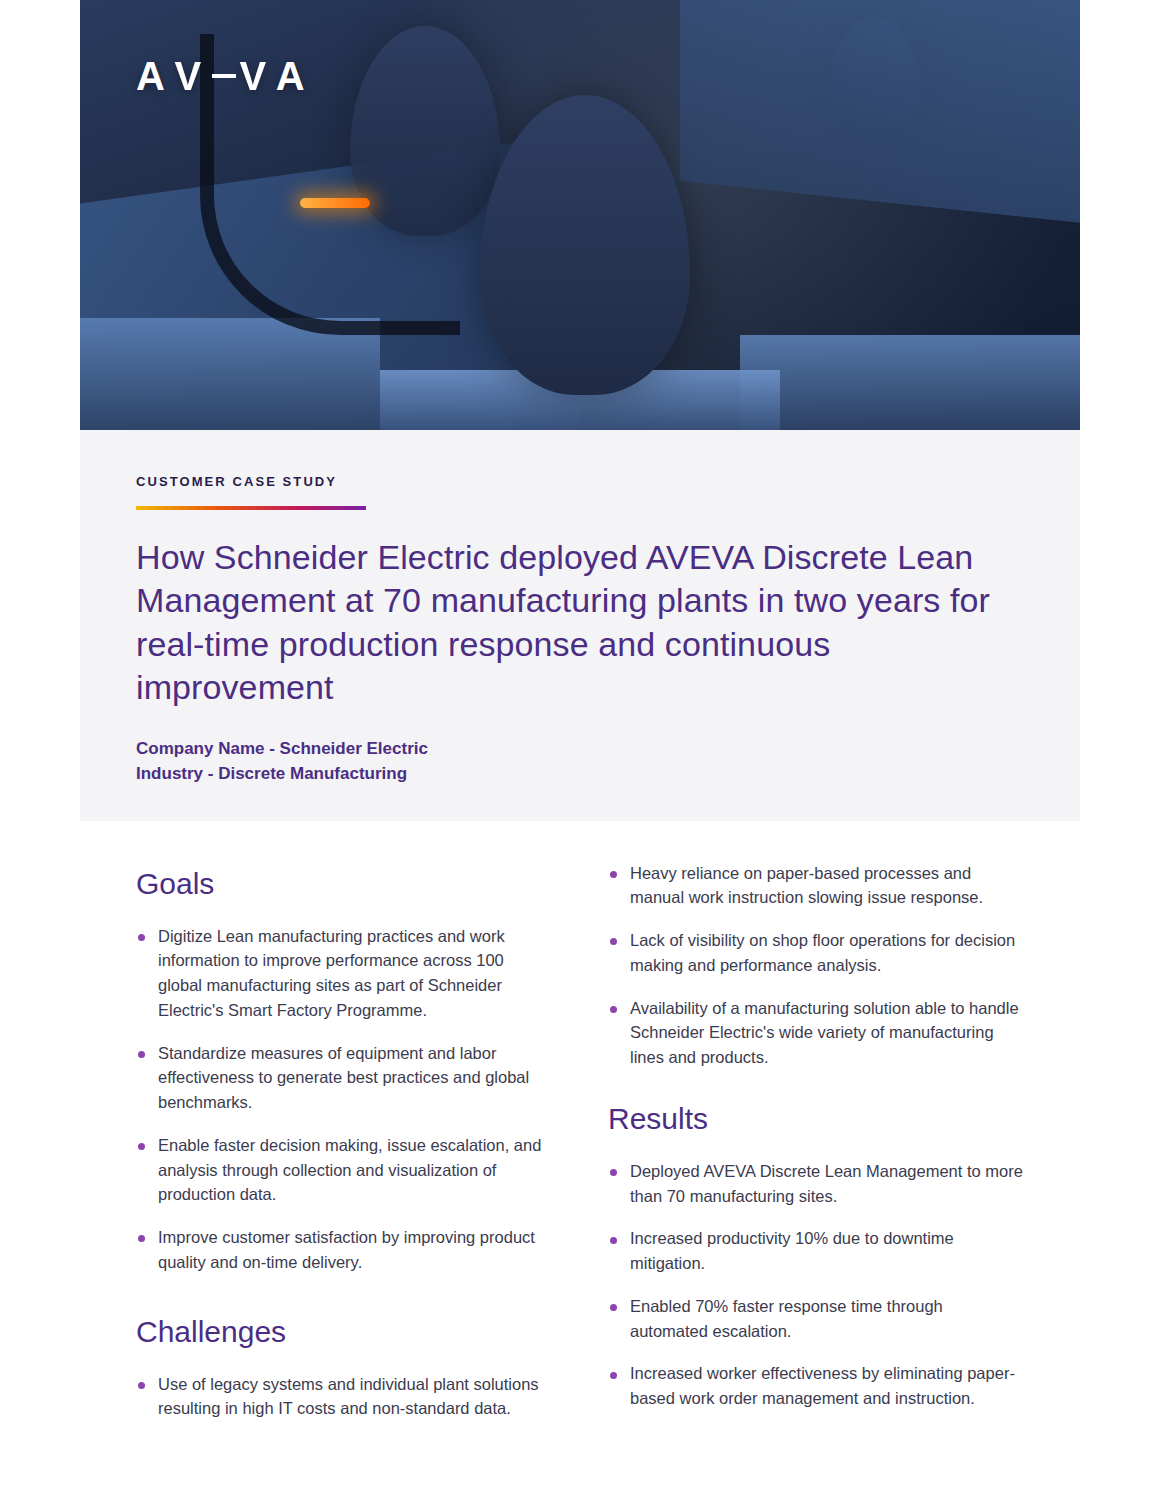AV VA
Customer Case Study
How Schneider Electric deployed AVEVA Discrete Lean Management at 70 manufacturing plants in two years for real-time production response and continuous improvement
Company Name - Schneider Electric
Industry - Discrete Manufacturing
Goals
Digitize Lean manufacturing practices and work information to improve performance across 100 global manufacturing sites as part of Schneider Electric's Smart Factory Programme.
Standardize measures of equipment and labor effectiveness to generate best practices and global benchmarks.
Enable faster decision making, issue escalation, and analysis through collection and visualization of production data.
Improve customer satisfaction by improving product quality and on-time delivery.
Challenges
Use of legacy systems and individual plant solutions resulting in high IT costs and non-standard data.
Heavy reliance on paper-based processes and manual work instruction slowing issue response.
Lack of visibility on shop floor operations for decision making and performance analysis.
Availability of a manufacturing solution able to handle Schneider Electric's wide variety of manufacturing lines and products.
Results
Deployed AVEVA Discrete Lean Management to more than 70 manufacturing sites.
Increased productivity 10% due to downtime mitigation.
Enabled 70% faster response time through automated escalation.
Increased worker effectiveness by eliminating paper-based work order management and instruction.